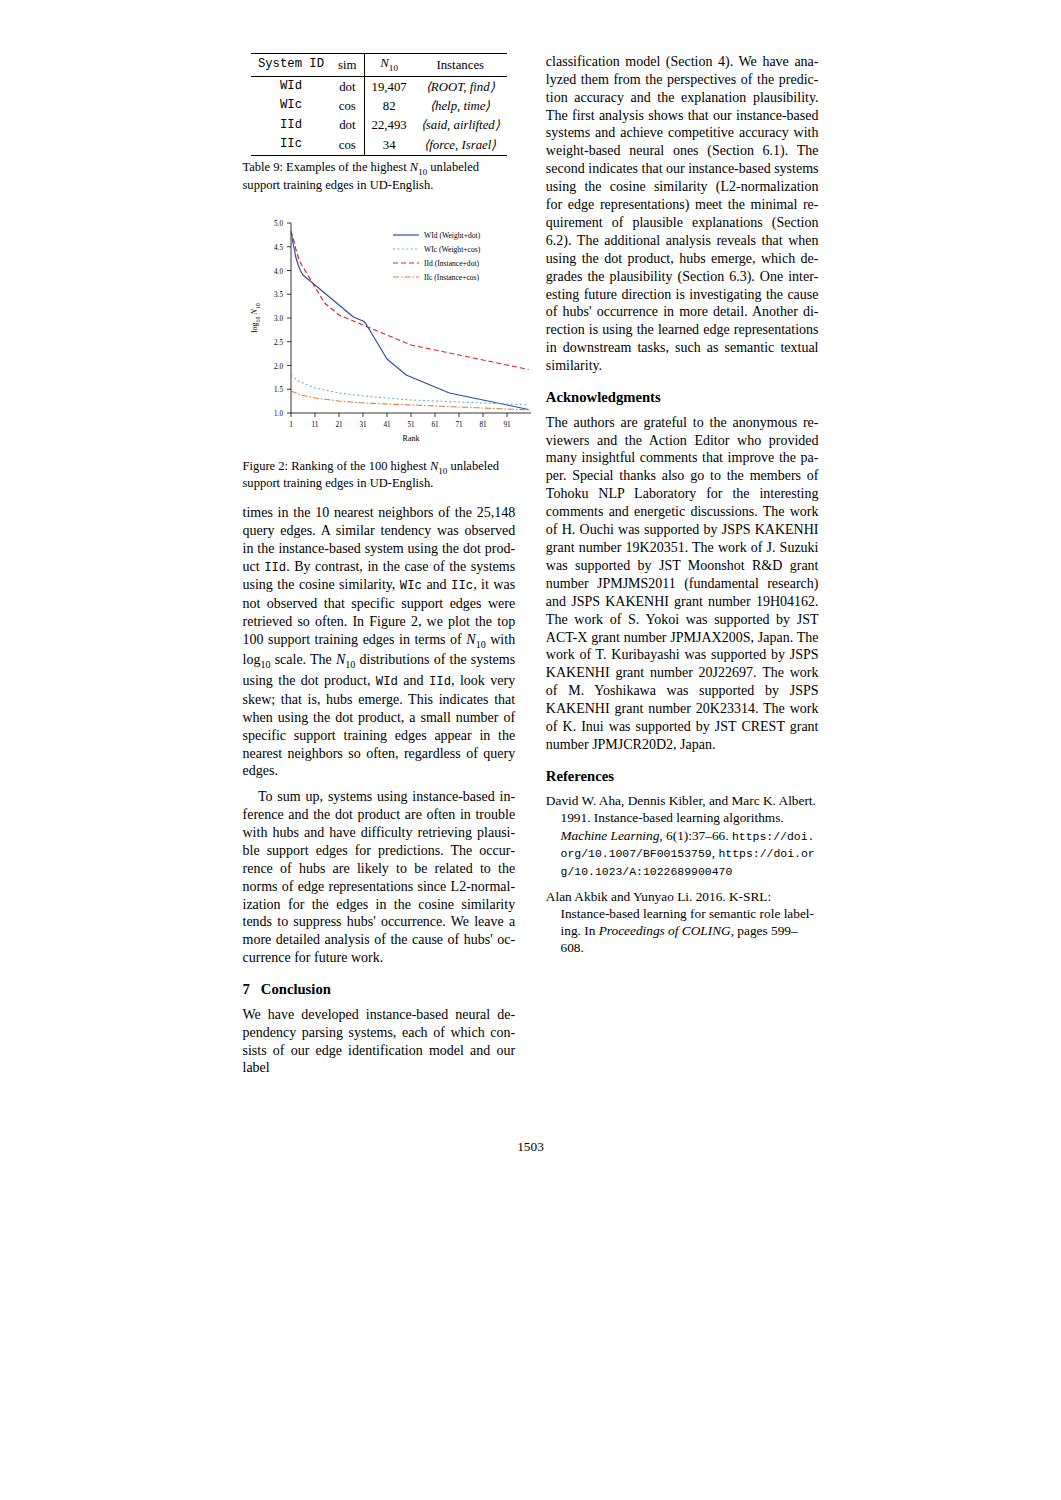| System ID | sim | N 10 | Instances |
| --- | --- | --- | --- |
| WId | dot | 19,407 | ⟨ROOT, find⟩ |
| WIc | cos | 82 | ⟨help, time⟩ |
| IId | dot | 22,493 | ⟨said, airlifted⟩ |
| IIc | cos | 34 | ⟨force, Israel⟩ |
Table 9: Examples of the highest N10 unlabeled support training edges in UD-English.
1.0 1.5 2.0 2.5 3.0 3.5 4.0 4.5 5.0 log10 N10 1 11 21 31 41 51 61 71 81 91 Rank WId (Weight+dot) WIc (Weight+cos) IId (Instance+dot) IIc (Instance+cos)
Figure 2: Ranking of the 100 highest N10 unlabeled support training edges in UD-English.
times in the 10 nearest neighbors of the 25,148 query edges. A similar tendency was observed in the instance-based system using the dot product IId. By contrast, in the case of the systems using the cosine similarity, WIc and IIc, it was not observed that specific support edges were retrieved so often. In Figure 2, we plot the top 100 support training edges in terms of N10 with log10 scale. The N10 distributions of the systems using the dot product, WId and IId, look very skew; that is, hubs emerge. This indicates that when using the dot product, a small number of specific support training edges appear in the nearest neighbors so often, regardless of query edges.
To sum up, systems using instance-based inference and the dot product are often in trouble with hubs and have difficulty retrieving plausible support edges for predictions. The occurrence of hubs are likely to be related to the norms of edge representations since L2-normalization for the edges in the cosine similarity tends to suppress hubs' occurrence. We leave a more detailed analysis of the cause of hubs' occurrence for future work.
7 Conclusion
We have developed instance-based neural dependency parsing systems, each of which consists of our edge identification model and our label
classification model (Section 4). We have analyzed them from the perspectives of the prediction accuracy and the explanation plausibility. The first analysis shows that our instance-based systems and achieve competitive accuracy with weight-based neural ones (Section 6.1). The second indicates that our instance-based systems using the cosine similarity (L2-normalization for edge representations) meet the minimal requirement of plausible explanations (Section 6.2). The additional analysis reveals that when using the dot product, hubs emerge, which degrades the plausibility (Section 6.3). One interesting future direction is investigating the cause of hubs' occurrence in more detail. Another direction is using the learned edge representations in downstream tasks, such as semantic textual similarity.
Acknowledgments
The authors are grateful to the anonymous reviewers and the Action Editor who provided many insightful comments that improve the paper. Special thanks also go to the members of Tohoku NLP Laboratory for the interesting comments and energetic discussions. The work of H. Ouchi was supported by JSPS KAKENHI grant number 19K20351. The work of J. Suzuki was supported by JST Moonshot R&D grant number JPMJMS2011 (fundamental research) and JSPS KAKENHI grant number 19H04162. The work of S. Yokoi was supported by JST ACT-X grant number JPMJAX200S, Japan. The work of T. Kuribayashi was supported by JSPS KAKENHI grant number 20J22697. The work of M. Yoshikawa was supported by JSPS KAKENHI grant number 20K23314. The work of K. Inui was supported by JST CREST grant number JPMJCR20D2, Japan.
References
David W. Aha, Dennis Kibler, and Marc K. Albert. 1991. Instance-based learning algorithms. Machine Learning, 6(1):37–66. https://doi.org/10.1007/BF00153759, https://doi.org/10.1023/A:1022689900470
Alan Akbik and Yunyao Li. 2016. K-SRL: Instance-based learning for semantic role labeling. In Proceedings of COLING, pages 599–608.
1503